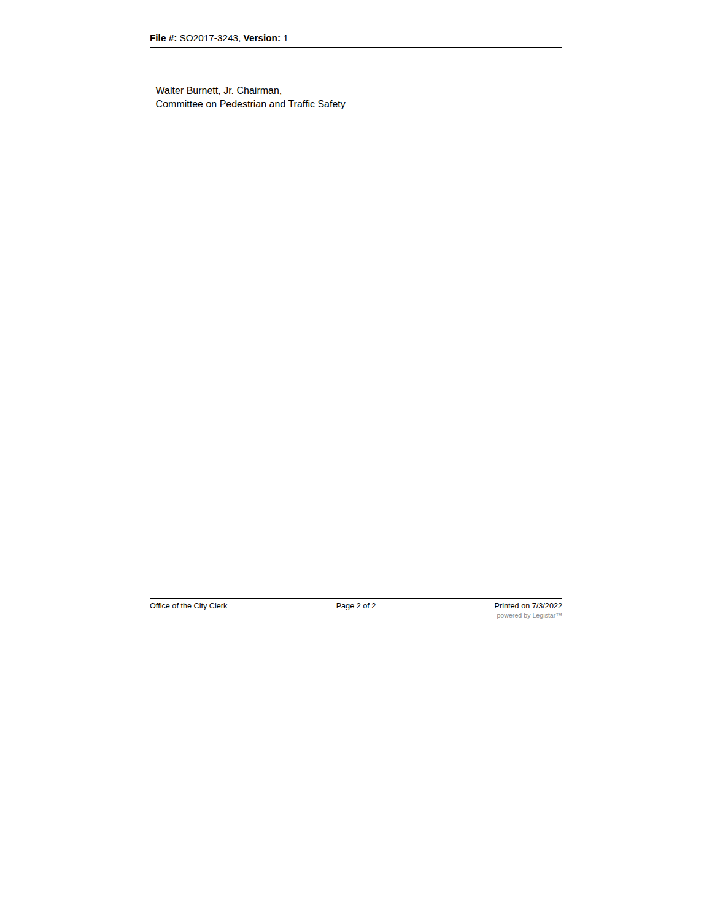File #: SO2017-3243, Version: 1
Walter Burnett, Jr. Chairman,
Committee on Pedestrian and Traffic Safety
Office of the City Clerk
Page 2 of 2
Printed on 7/3/2022
powered by Legistar™